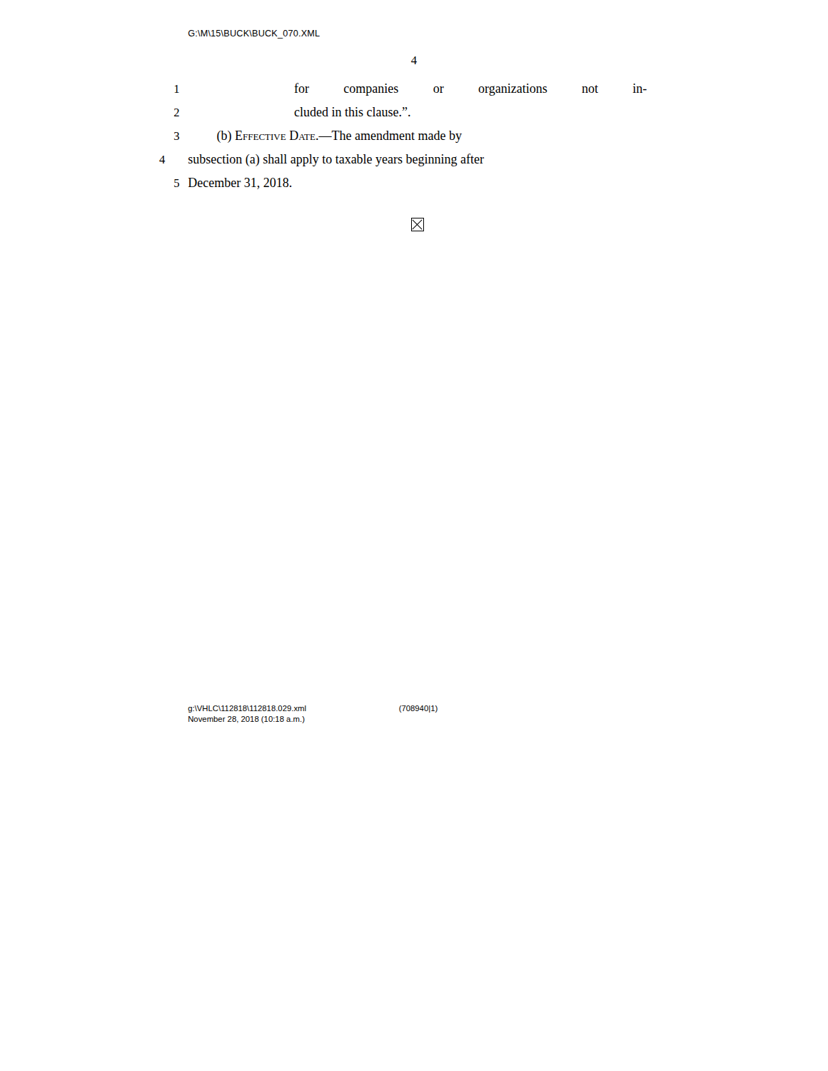G:\M\15\BUCK\BUCK_070.XML
4
1 for companies or organizations not in-
2 cluded in this clause.”.
3 (b) Effective Date.—The amendment made by
4 subsection (a) shall apply to taxable years beginning after
5 December 31, 2018.
g:\VHLC\112818\112818.029.xml (708940|1)
November 28, 2018 (10:18 a.m.)